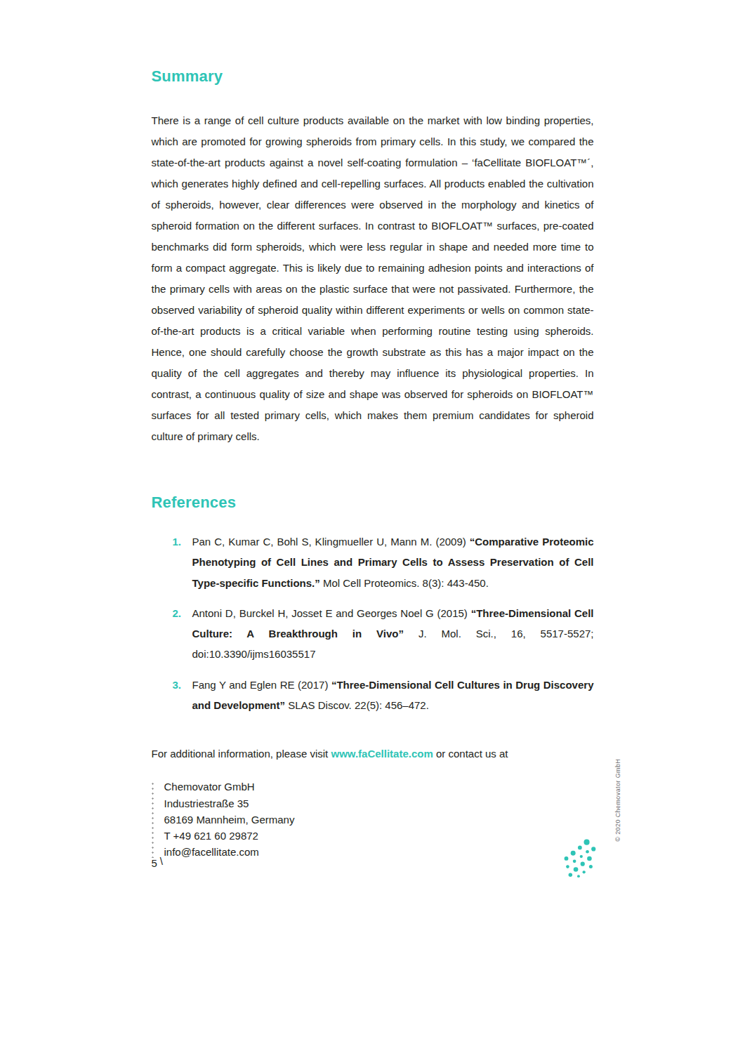Summary
There is a range of cell culture products available on the market with low binding properties, which are promoted for growing spheroids from primary cells. In this study, we compared the state-of-the-art products against a novel self-coating formulation – ‘faCellitate BIOFLOAT™´, which generates highly defined and cell-repelling surfaces. All products enabled the cultivation of spheroids, however, clear differences were observed in the morphology and kinetics of spheroid formation on the different surfaces. In contrast to BIOFLOAT™ surfaces, pre-coated benchmarks did form spheroids, which were less regular in shape and needed more time to form a compact aggregate. This is likely due to remaining adhesion points and interactions of the primary cells with areas on the plastic surface that were not passivated. Furthermore, the observed variability of spheroid quality within different experiments or wells on common state-of-the-art products is a critical variable when performing routine testing using spheroids. Hence, one should carefully choose the growth substrate as this has a major impact on the quality of the cell aggregates and thereby may influence its physiological properties. In contrast, a continuous quality of size and shape was observed for spheroids on BIOFLOAT™ surfaces for all tested primary cells, which makes them premium candidates for spheroid culture of primary cells.
References
Pan C, Kumar C, Bohl S, Klingmueller U, Mann M. (2009) “Comparative Proteomic Phenotyping of Cell Lines and Primary Cells to Assess Preservation of Cell Type-specific Functions.” Mol Cell Proteomics. 8(3): 443-450.
Antoni D, Burckel H, Josset E and Georges Noel G (2015) “Three-Dimensional Cell Culture: A Breakthrough in Vivo” J. Mol. Sci., 16, 5517-5527; doi:10.3390/ijms16035517
Fang Y and Eglen RE (2017) “Three-Dimensional Cell Cultures in Drug Discovery and Development” SLAS Discov. 22(5): 456–472.
For additional information, please visit www.faCellitate.com or contact us at
Chemovator GmbH
Industriestraße 35
68169 Mannheim, Germany
T +49 621 60 29872
info@facellitate.com
© 2020 Chemovator GmbH
5\